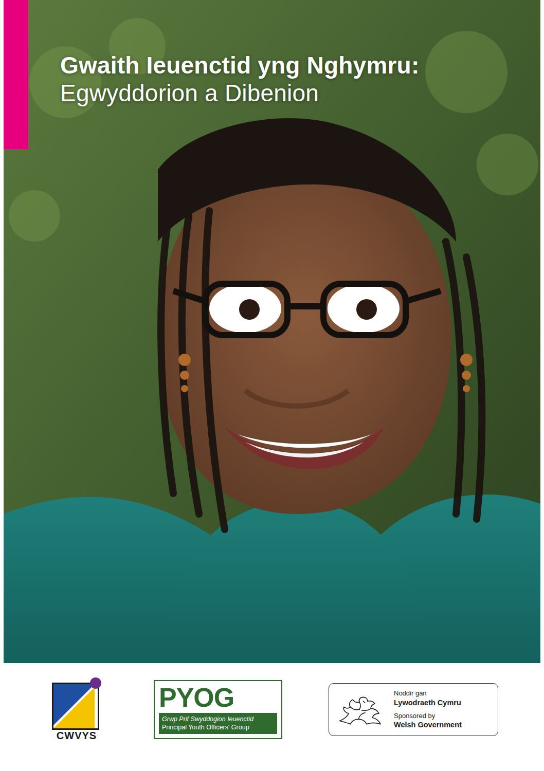Gwaith Ieuenctid yng Nghymru: Egwyddorion a Dibenion
CWVYS
PYOG
Grwp Prif Swyddogion Ieuenctid
Principal Youth Officers' Group
Noddir gan
Lywodraeth Cymru Sponsored by
Welsh Government